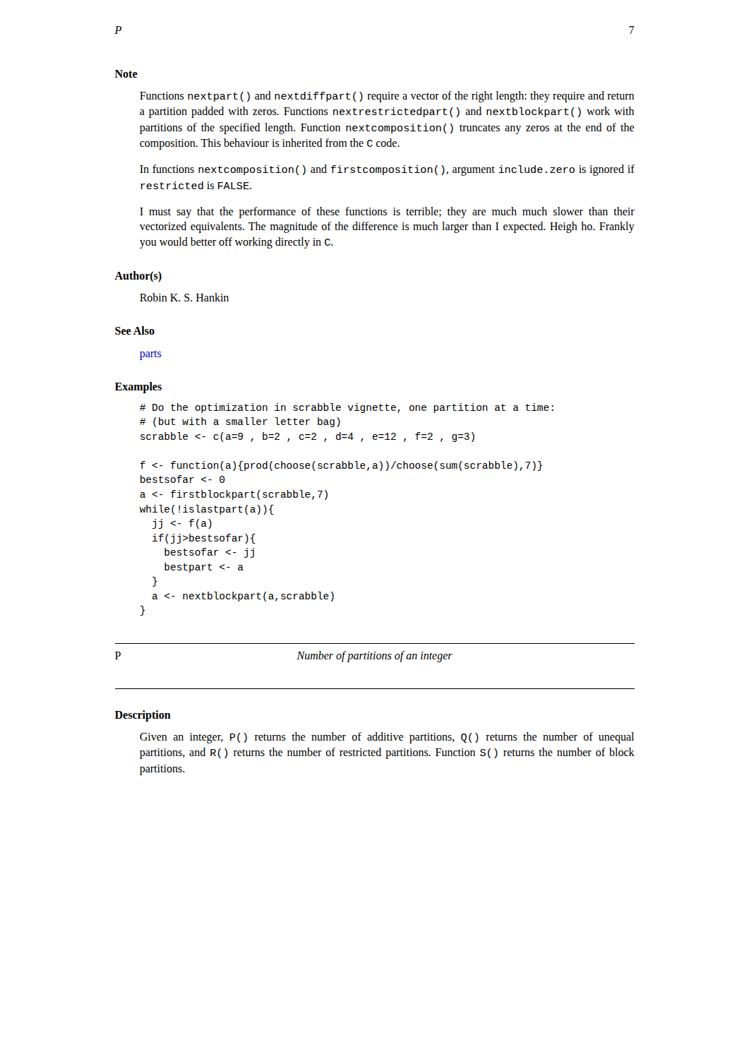P 7
Note
Functions nextpart() and nextdiffpart() require a vector of the right length: they require and return a partition padded with zeros. Functions nextrestrictedpart() and nextblockpart() work with partitions of the specified length. Function nextcomposition() truncates any zeros at the end of the composition. This behaviour is inherited from the C code.
In functions nextcomposition() and firstcomposition(), argument include.zero is ignored if restricted is FALSE.
I must say that the performance of these functions is terrible; they are much much slower than their vectorized equivalents. The magnitude of the difference is much larger than I expected. Heigh ho. Frankly you would better off working directly in C.
Author(s)
Robin K. S. Hankin
See Also
parts
Examples
# Do the optimization in scrabble vignette, one partition at a time:
# (but with a smaller letter bag)
scrabble <- c(a=9 , b=2 , c=2 , d=4 , e=12 , f=2 , g=3)

f <- function(a){prod(choose(scrabble,a))/choose(sum(scrabble),7)}
bestsofar <- 0
a <- firstblockpart(scrabble,7)
while(!islastpart(a)){
  jj <- f(a)
  if(jj>bestsofar){
    bestsofar <- jj
    bestpart <- a
  }
  a <- nextblockpart(a,scrabble)
}
P Number of partitions of an integer
Description
Given an integer, P() returns the number of additive partitions, Q() returns the number of unequal partitions, and R() returns the number of restricted partitions. Function S() returns the number of block partitions.